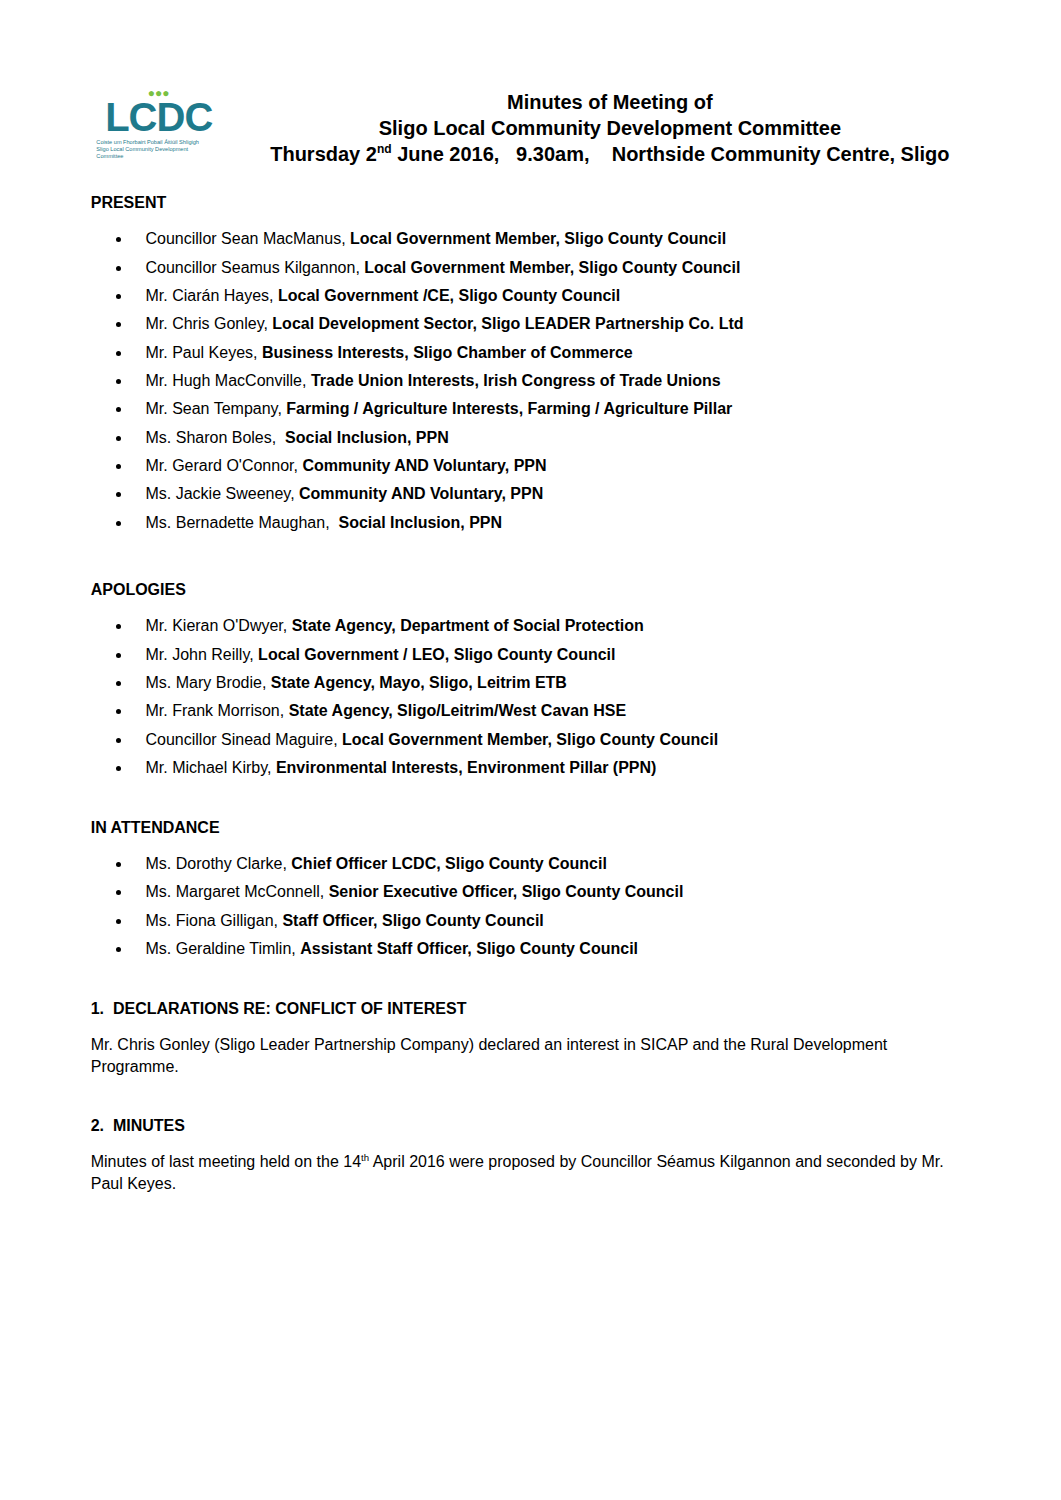●●●
LCDC
Coiste um Fhorbairt Pobail Áitiúil Shligigh
Sligo Local Community Development
Committee
Minutes of Meeting of
Sligo Local Community Development Committee
Thursday 2nd June 2016, 9.30am, Northside Community Centre, Sligo
PRESENT
Councillor Sean MacManus, Local Government Member, Sligo County Council
Councillor Seamus Kilgannon, Local Government Member, Sligo County Council
Mr. Ciarán Hayes, Local Government /CE, Sligo County Council
Mr. Chris Gonley, Local Development Sector, Sligo LEADER Partnership Co. Ltd
Mr. Paul Keyes, Business Interests, Sligo Chamber of Commerce
Mr. Hugh MacConville, Trade Union Interests, Irish Congress of Trade Unions
Mr. Sean Tempany, Farming / Agriculture Interests, Farming / Agriculture Pillar
Ms. Sharon Boles, Social Inclusion, PPN
Mr. Gerard O'Connor, Community AND Voluntary, PPN
Ms. Jackie Sweeney, Community AND Voluntary, PPN
Ms. Bernadette Maughan, Social Inclusion, PPN
APOLOGIES
Mr. Kieran O'Dwyer, State Agency, Department of Social Protection
Mr. John Reilly, Local Government / LEO, Sligo County Council
Ms. Mary Brodie, State Agency, Mayo, Sligo, Leitrim ETB
Mr. Frank Morrison, State Agency, Sligo/Leitrim/West Cavan HSE
Councillor Sinead Maguire, Local Government Member, Sligo County Council
Mr. Michael Kirby, Environmental Interests, Environment Pillar (PPN)
IN ATTENDANCE
Ms. Dorothy Clarke, Chief Officer LCDC, Sligo County Council
Ms. Margaret McConnell, Senior Executive Officer, Sligo County Council
Ms. Fiona Gilligan, Staff Officer, Sligo County Council
Ms. Geraldine Timlin, Assistant Staff Officer, Sligo County Council
1. DECLARATIONS RE: CONFLICT OF INTEREST
Mr. Chris Gonley (Sligo Leader Partnership Company) declared an interest in SICAP and the Rural Development Programme.
2. MINUTES
Minutes of last meeting held on the 14th April 2016 were proposed by Councillor Séamus Kilgannon and seconded by Mr. Paul Keyes.